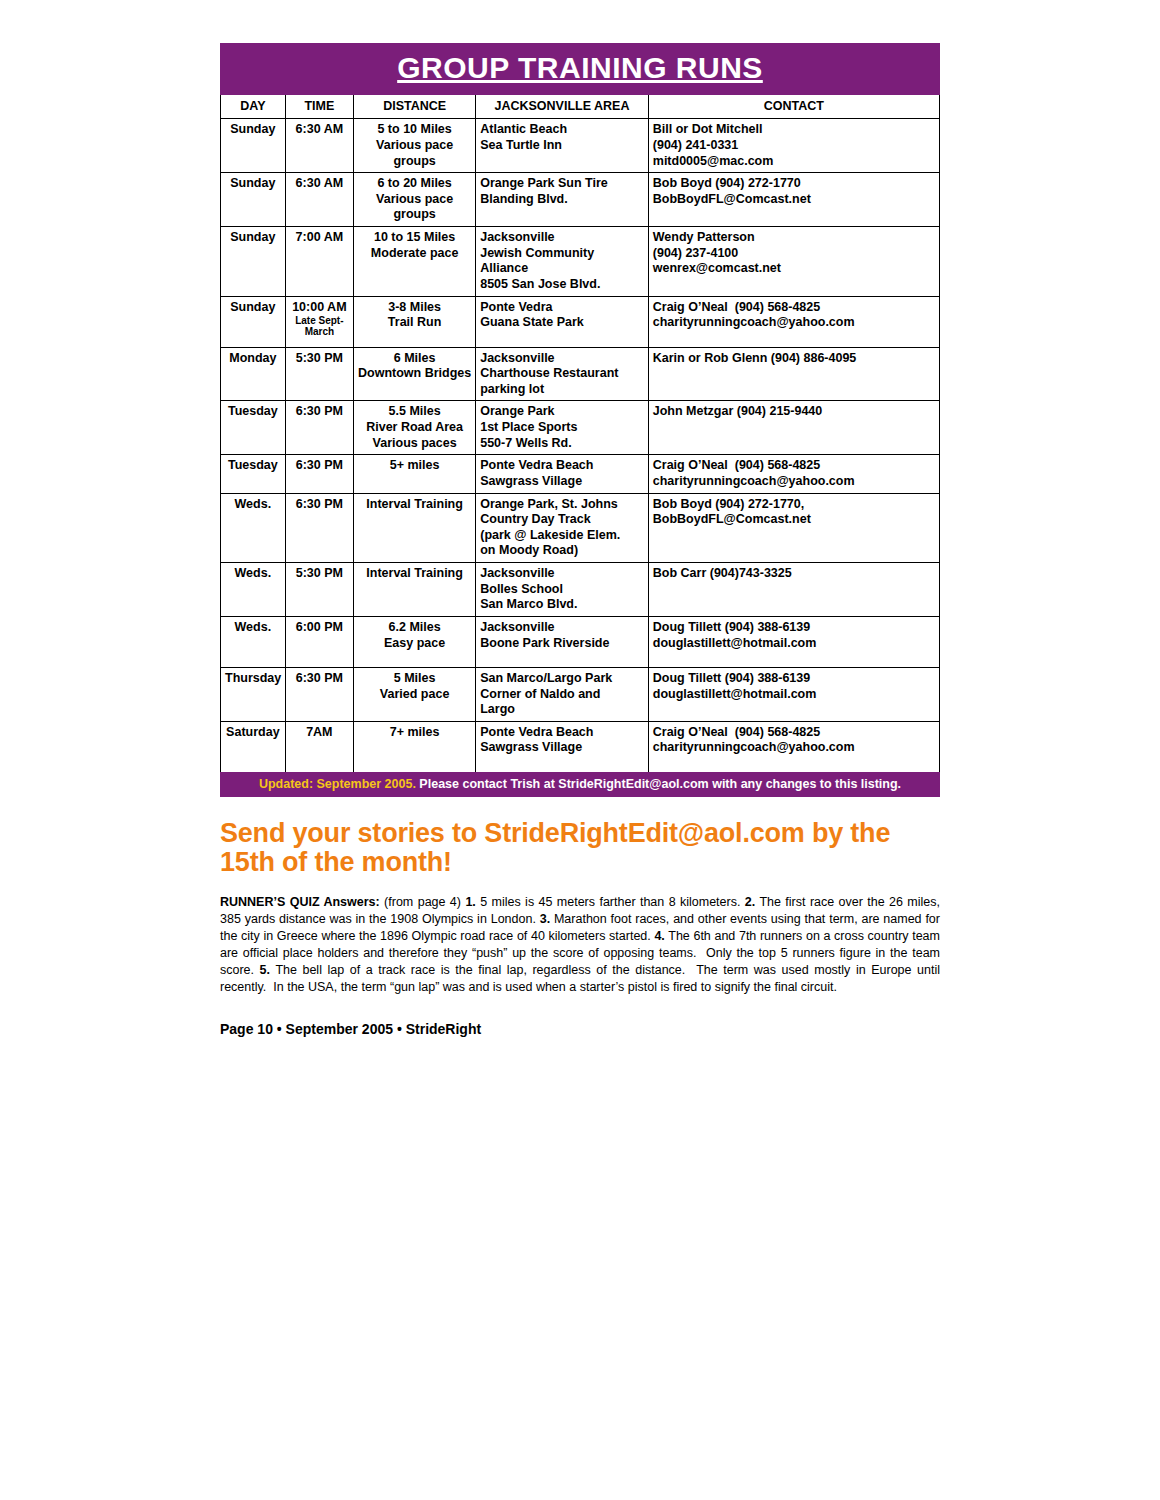GROUP TRAINING RUNS
| DAY | TIME | DISTANCE | JACKSONVILLE AREA | CONTACT |
| --- | --- | --- | --- | --- |
| Sunday | 6:30 AM | 5 to 10 Miles Various pace groups | Atlantic Beach Sea Turtle Inn | Bill or Dot Mitchell (904) 241-0331 mitd0005@mac.com |
| Sunday | 6:30 AM | 6 to 20 Miles Various pace groups | Orange Park Sun Tire Blanding Blvd. | Bob Boyd (904) 272-1770 BobBoydFL@Comcast.net |
| Sunday | 7:00 AM | 10 to 15 Miles Moderate pace | Jacksonville Jewish Community Alliance 8505 San Jose Blvd. | Wendy Patterson (904) 237-4100 wenrex@comcast.net |
| Sunday | 10:00 AM Late Sept- March | 3-8 Miles Trail Run | Ponte Vedra Guana State Park | Craig O’Neal (904) 568-4825 charityrunningcoach@yahoo.com |
| Monday | 5:30 PM | 6 Miles Downtown Bridges | Jacksonville Charthouse Restaurant parking lot | Karin or Rob Glenn (904) 886-4095 |
| Tuesday | 6:30 PM | 5.5 Miles River Road Area Various paces | Orange Park 1st Place Sports 550-7 Wells Rd. | John Metzgar (904) 215-9440 |
| Tuesday | 6:30 PM | 5+ miles | Ponte Vedra Beach Sawgrass Village | Craig O’Neal (904) 568-4825 charityrunningcoach@yahoo.com |
| Weds. | 6:30 PM | Interval Training | Orange Park, St. Johns Country Day Track (park @ Lakeside Elem. on Moody Road) | Bob Boyd (904) 272-1770, BobBoydFL@Comcast.net |
| Weds. | 5:30 PM | Interval Training | Jacksonville Bolles School San Marco Blvd. | Bob Carr (904)743-3325 |
| Weds. | 6:00 PM | 6.2 Miles Easy pace | Jacksonville Boone Park Riverside | Doug Tillett (904) 388-6139 douglastillett@hotmail.com |
| Thursday | 6:30 PM | 5 Miles Varied pace | San Marco/Largo Park Corner of Naldo and Largo | Doug Tillett (904) 388-6139 douglastillett@hotmail.com |
| Saturday | 7AM | 7+ miles | Ponte Vedra Beach Sawgrass Village | Craig O’Neal (904) 568-4825 charityrunningcoach@yahoo.com |
Updated: September 2005. Please contact Trish at StrideRightEdit@aol.com with any changes to this listing.
Send your stories to StrideRightEdit@aol.com by the 15th of the month!
RUNNER’S QUIZ Answers: (from page 4) 1. 5 miles is 45 meters farther than 8 kilometers. 2. The first race over the 26 miles, 385 yards distance was in the 1908 Olympics in London. 3. Marathon foot races, and other events using that term, are named for the city in Greece where the 1896 Olympic road race of 40 kilometers started. 4. The 6th and 7th runners on a cross country team are official place holders and therefore they “push” up the score of opposing teams. Only the top 5 runners figure in the team score. 5. The bell lap of a track race is the final lap, regardless of the distance. The term was used mostly in Europe until recently. In the USA, the term “gun lap” was and is used when a starter’s pistol is fired to signify the final circuit.
Page 10 • September 2005 • StrideRight